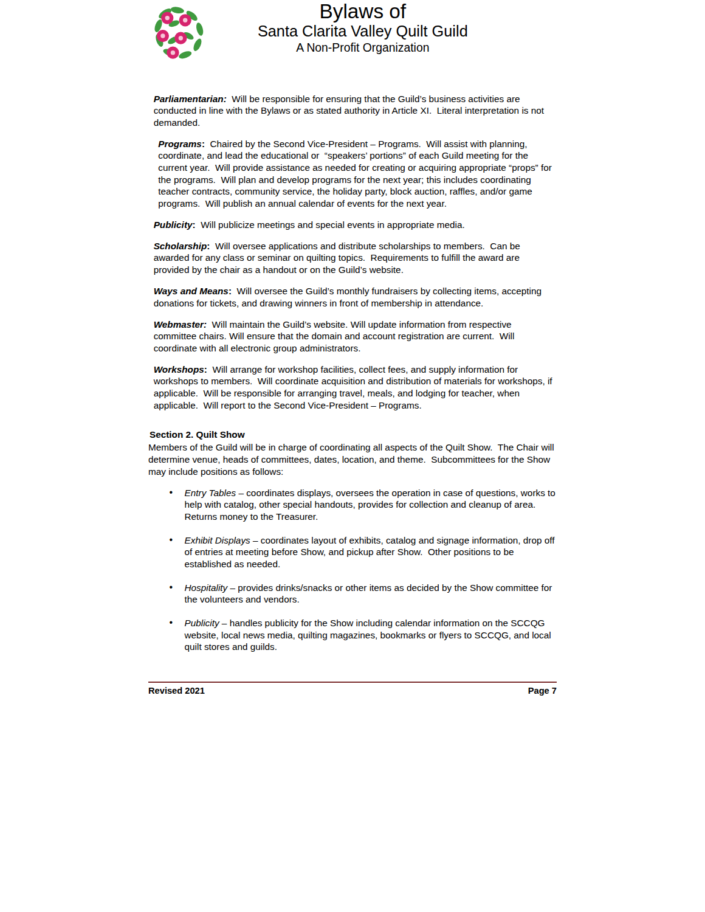Bylaws of
Santa Clarita Valley Quilt Guild
A Non-Profit Organization
Parliamentarian: Will be responsible for ensuring that the Guild’s business activities are conducted in line with the Bylaws or as stated authority in Article XI. Literal interpretation is not demanded.
Programs: Chaired by the Second Vice-President – Programs. Will assist with planning, coordinate, and lead the educational or “speakers’ portions” of each Guild meeting for the current year. Will provide assistance as needed for creating or acquiring appropriate “props” for the programs. Will plan and develop programs for the next year; this includes coordinating teacher contracts, community service, the holiday party, block auction, raffles, and/or game programs. Will publish an annual calendar of events for the next year.
Publicity: Will publicize meetings and special events in appropriate media.
Scholarship: Will oversee applications and distribute scholarships to members. Can be awarded for any class or seminar on quilting topics. Requirements to fulfill the award are provided by the chair as a handout or on the Guild’s website.
Ways and Means: Will oversee the Guild’s monthly fundraisers by collecting items, accepting donations for tickets, and drawing winners in front of membership in attendance.
Webmaster: Will maintain the Guild’s website. Will update information from respective committee chairs. Will ensure that the domain and account registration are current. Will coordinate with all electronic group administrators.
Workshops: Will arrange for workshop facilities, collect fees, and supply information for workshops to members. Will coordinate acquisition and distribution of materials for workshops, if applicable. Will be responsible for arranging travel, meals, and lodging for teacher, when applicable. Will report to the Second Vice-President – Programs.
Section 2. Quilt Show
Members of the Guild will be in charge of coordinating all aspects of the Quilt Show. The Chair will determine venue, heads of committees, dates, location, and theme. Subcommittees for the Show may include positions as follows:
Entry Tables – coordinates displays, oversees the operation in case of questions, works to help with catalog, other special handouts, provides for collection and cleanup of area. Returns money to the Treasurer.
Exhibit Displays – coordinates layout of exhibits, catalog and signage information, drop off of entries at meeting before Show, and pickup after Show. Other positions to be established as needed.
Hospitality – provides drinks/snacks or other items as decided by the Show committee for the volunteers and vendors.
Publicity – handles publicity for the Show including calendar information on the SCCQG website, local news media, quilting magazines, bookmarks or flyers to SCCQG, and local quilt stores and guilds.
Revised 2021 Page 7